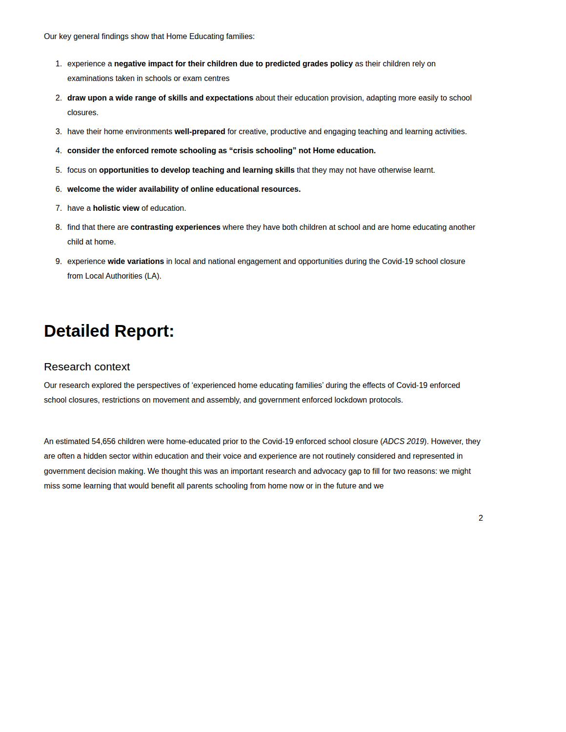Our key general findings show that Home Educating families:
experience a negative impact for their children due to predicted grades policy as their children rely on examinations taken in schools or exam centres
draw upon a wide range of skills and expectations about their education provision, adapting more easily to school closures.
have their home environments well-prepared for creative, productive and engaging teaching and learning activities.
consider the enforced remote schooling as “crisis schooling” not Home education.
focus on opportunities to develop teaching and learning skills that they may not have otherwise learnt.
welcome the wider availability of online educational resources.
have a holistic view of education.
find that there are contrasting experiences where they have both children at school and are home educating another child at home.
experience wide variations in local and national engagement and opportunities during the Covid-19 school closure from Local Authorities (LA).
Detailed Report:
Research context
Our research explored the perspectives of ‘experienced home educating families’ during the effects of Covid-19 enforced school closures, restrictions on movement and assembly, and government enforced lockdown protocols.
An estimated 54,656 children were home-educated prior to the Covid-19 enforced school closure (ADCS 2019). However, they are often a hidden sector within education and their voice and experience are not routinely considered and represented in government decision making. We thought this was an important research and advocacy gap to fill for two reasons: we might miss some learning that would benefit all parents schooling from home now or in the future and we
2